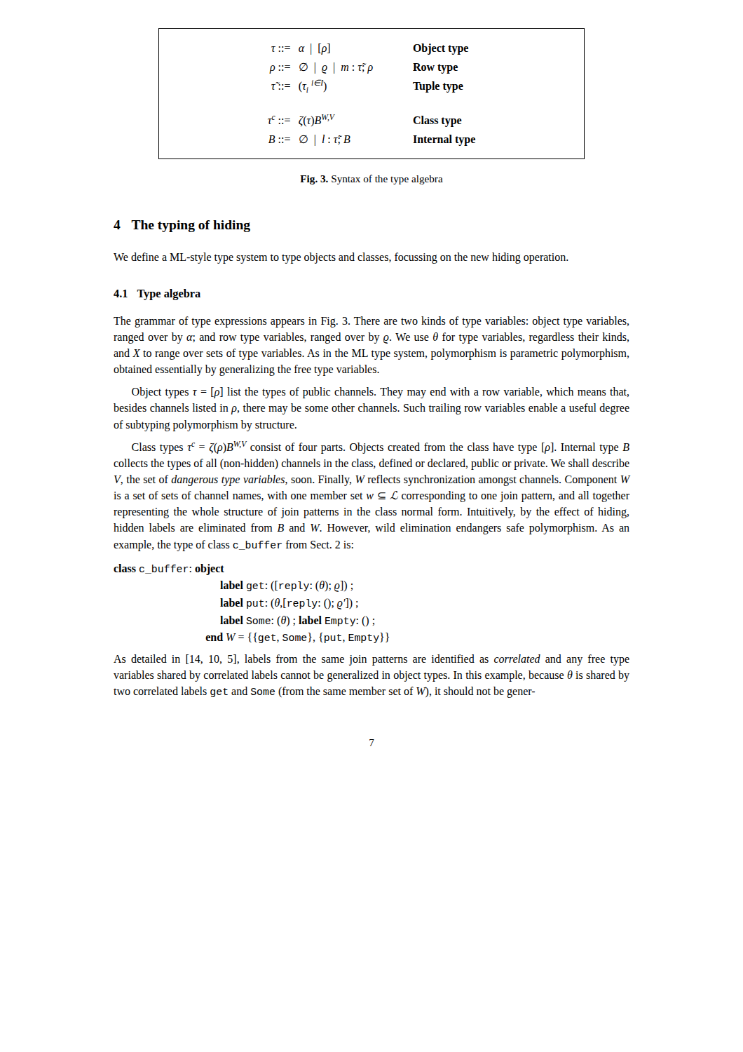| τ ::= | α / [ ρ ] | Object type |
| ρ ::= | ∅ / ϱ / m : τ̃ ; ρ | Row type |
| τ̃ ::= | ( τ i i∈I ) | Tuple type |
| τ c ::= | ζ ( τ ) B W,V | Class type |
| B ::= | ∅ / l : τ̃ ; B | Internal type |
Fig. 3. Syntax of the type algebra
4 The typing of hiding
We define a ML-style type system to type objects and classes, focussing on the new hiding operation.
4.1 Type algebra
The grammar of type expressions appears in Fig. 3. There are two kinds of type variables: object type variables, ranged over by α; and row type variables, ranged over by ϱ. We use θ for type variables, regardless their kinds, and X to range over sets of type variables. As in the ML type system, polymorphism is parametric polymorphism, obtained essentially by generalizing the free type variables.
Object types τ = [ρ] list the types of public channels. They may end with a row variable, which means that, besides channels listed in ρ, there may be some other channels. Such trailing row variables enable a useful degree of subtyping polymorphism by structure.
Class types τc = ζ(ρ)BW,V consist of four parts. Objects created from the class have type [ρ]. Internal type B collects the types of all (non-hidden) channels in the class, defined or declared, public or private. We shall describe V, the set of dangerous type variables, soon. Finally, W reflects synchronization amongst channels. Component W is a set of sets of channel names, with one member set w ⊆ ℒ corresponding to one join pattern, and all together representing the whole structure of join patterns in the class normal form. Intuitively, by the effect of hiding, hidden labels are eliminated from B and W. However, wild elimination endangers safe polymorphism. As an example, the type of class c_buffer from Sect. 2 is:
class c_buffer: object label get: ([reply: (θ); ϱ]) ; label put: (θ,[reply: (); ϱ′]) ; label Some: (θ) ; label Empty: () ; end W = {{get, Some}, {put, Empty}}
As detailed in [14, 10, 5], labels from the same join patterns are identified as correlated and any free type variables shared by correlated labels cannot be generalized in object types. In this example, because θ is shared by two correlated labels get and Some (from the same member set of W), it should not be gener-
7